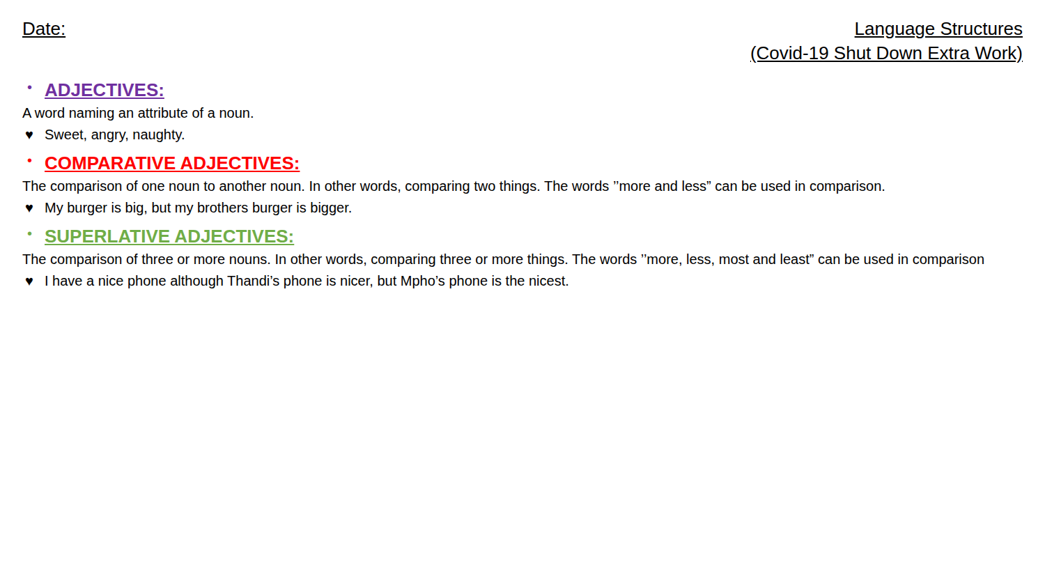Date:
Language Structures (Covid-19 Shut Down Extra Work)
ADJECTIVES:
A word naming an attribute of a noun.
Sweet, angry, naughty.
COMPARATIVE ADJECTIVES:
The comparison of one noun to another noun. In other words, comparing two things. The words ’’more and less” can be used in comparison.
My burger is big, but my brothers burger is bigger.
SUPERLATIVE ADJECTIVES:
The comparison of three or more nouns. In other words, comparing three or more things. The words ’’more, less, most and least” can be used in comparison
I have a nice phone although Thandi’s phone is nicer, but Mpho’s phone is the nicest.